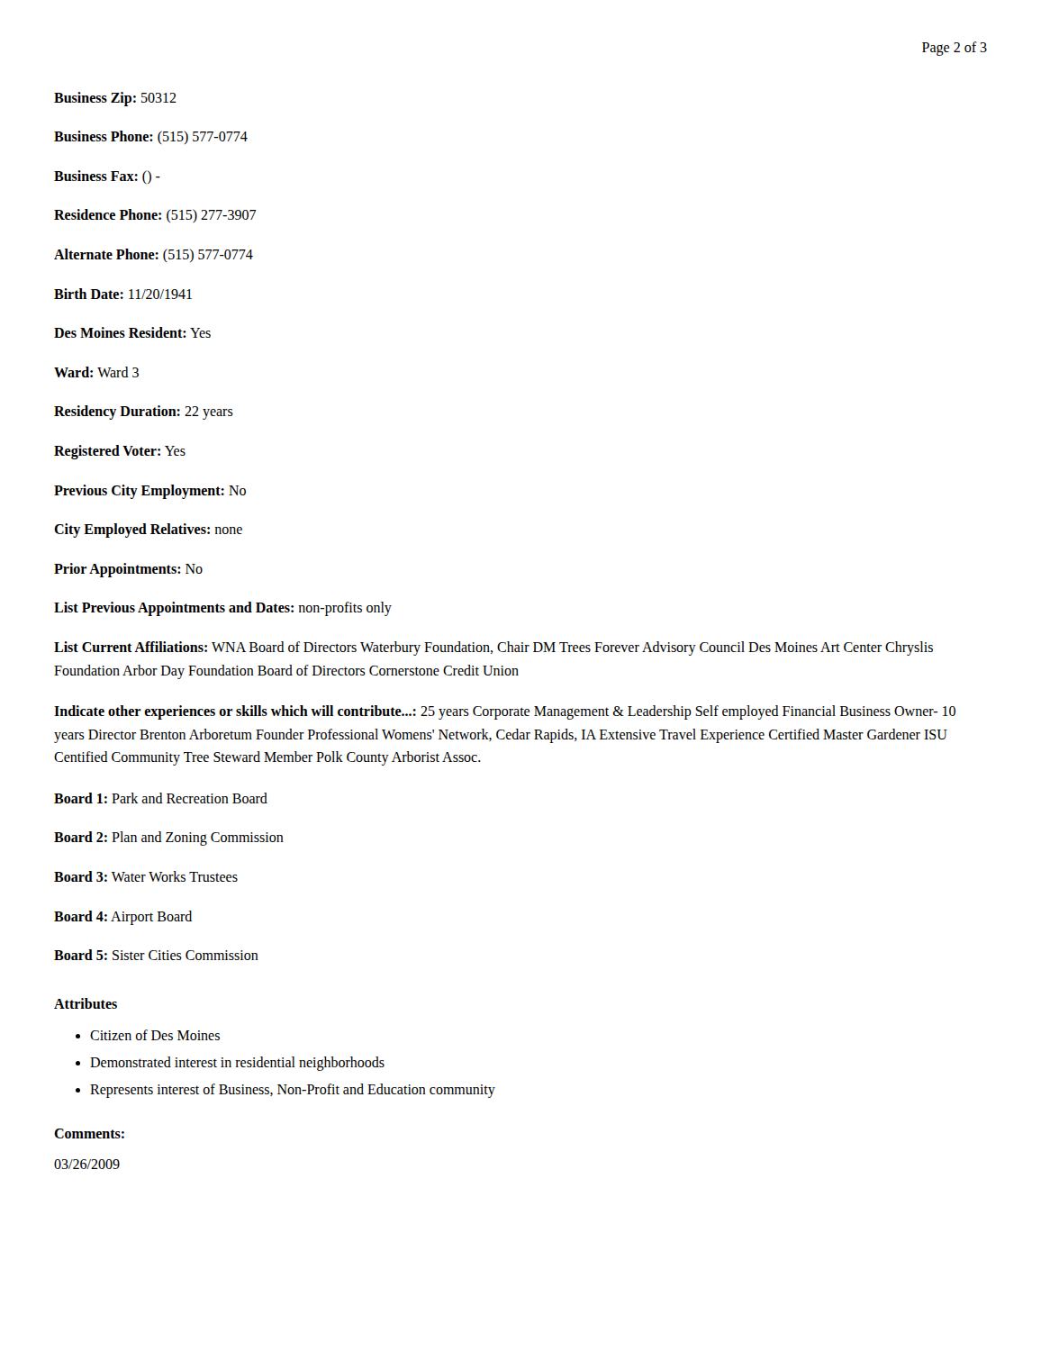Page 2 of 3
Business Zip: 50312
Business Phone: (515) 577-0774
Business Fax: () -
Residence Phone: (515) 277-3907
Alternate Phone: (515) 577-0774
Birth Date: 11/20/1941
Des Moines Resident: Yes
Ward: Ward 3
Residency Duration: 22 years
Registered Voter: Yes
Previous City Employment: No
City Employed Relatives: none
Prior Appointments: No
List Previous Appointments and Dates: non-profits only
List Current Affiliations: WNA Board of Directors Waterbury Foundation, Chair DM Trees Forever Advisory Council Des Moines Art Center Chryslis Foundation Arbor Day Foundation Board of Directors Cornerstone Credit Union
Indicate other experiences or skills which will contribute...: 25 years Corporate Management & Leadership Self employed Financial Business Owner- 10 years Director Brenton Arboretum Founder Professional Womens' Network, Cedar Rapids, IA Extensive Travel Experience Certified Master Gardener ISU Centified Community Tree Steward Member Polk County Arborist Assoc.
Board 1: Park and Recreation Board
Board 2: Plan and Zoning Commission
Board 3: Water Works Trustees
Board 4: Airport Board
Board 5: Sister Cities Commission
Attributes
Citizen of Des Moines
Demonstrated interest in residential neighborhoods
Represents interest of Business, Non-Profit and Education community
Comments:
03/26/2009